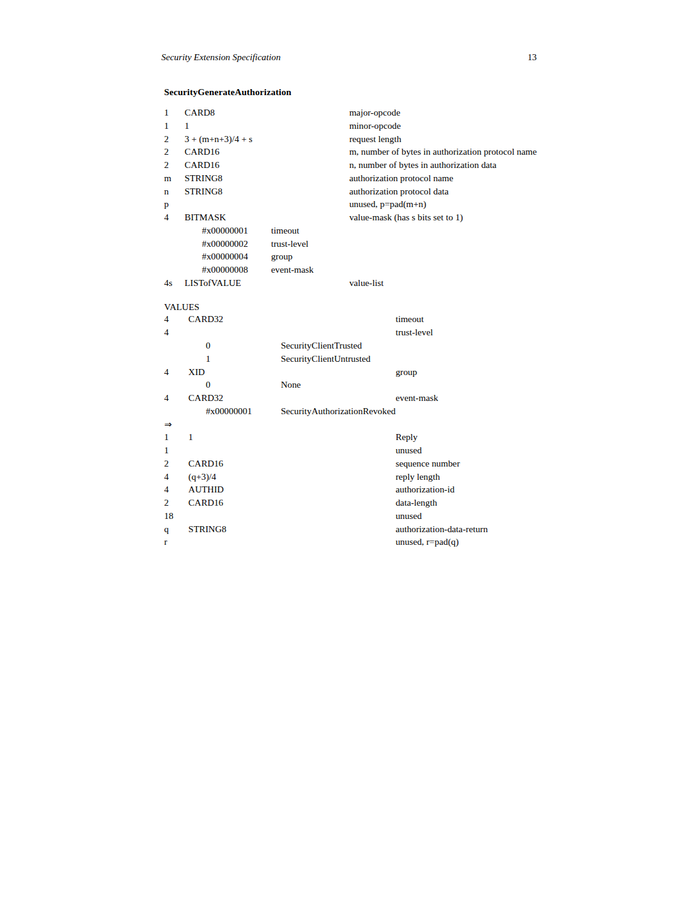Security Extension Specification 13
SecurityGenerateAuthorization
| 1 | CARD8 | | major-opcode |
| 1 | 1 | | minor-opcode |
| 2 | 3 + (m+n+3)/4 + s | | request length |
| 2 | CARD16 | | m, number of bytes in authorization protocol name |
| 2 | CARD16 | | n, number of bytes in authorization data |
| m | STRING8 | | authorization protocol name |
| n | STRING8 | | authorization protocol data |
| p | | | unused, p=pad(m+n) |
| 4 | BITMASK | | value-mask (has s bits set to 1) |
| | #x00000001 | timeout | |
| | #x00000002 | trust-level | |
| | #x00000004 | group | |
| | #x00000008 | event-mask | |
| 4s | LISTofVALUE | | value-list |
VALUES
| 4 | CARD32 | | timeout |
| 4 | | | trust-level |
| | 0 | SecurityClientTrusted | |
| | 1 | SecurityClientUntrusted | |
| 4 | XID | | group |
| | 0 | None | |
| 4 | CARD32 | | event-mask |
| | #x00000001 | SecurityAuthorizationRevoked | |
| ⇒ | | | |
| 1 | 1 | | Reply |
| 1 | | | unused |
| 2 | CARD16 | | sequence number |
| 4 | (q+3)/4 | | reply length |
| 4 | AUTHID | | authorization-id |
| 2 | CARD16 | | data-length |
| 18 | | | unused |
| q | STRING8 | | authorization-data-return |
| r | | | unused, r=pad(q) |